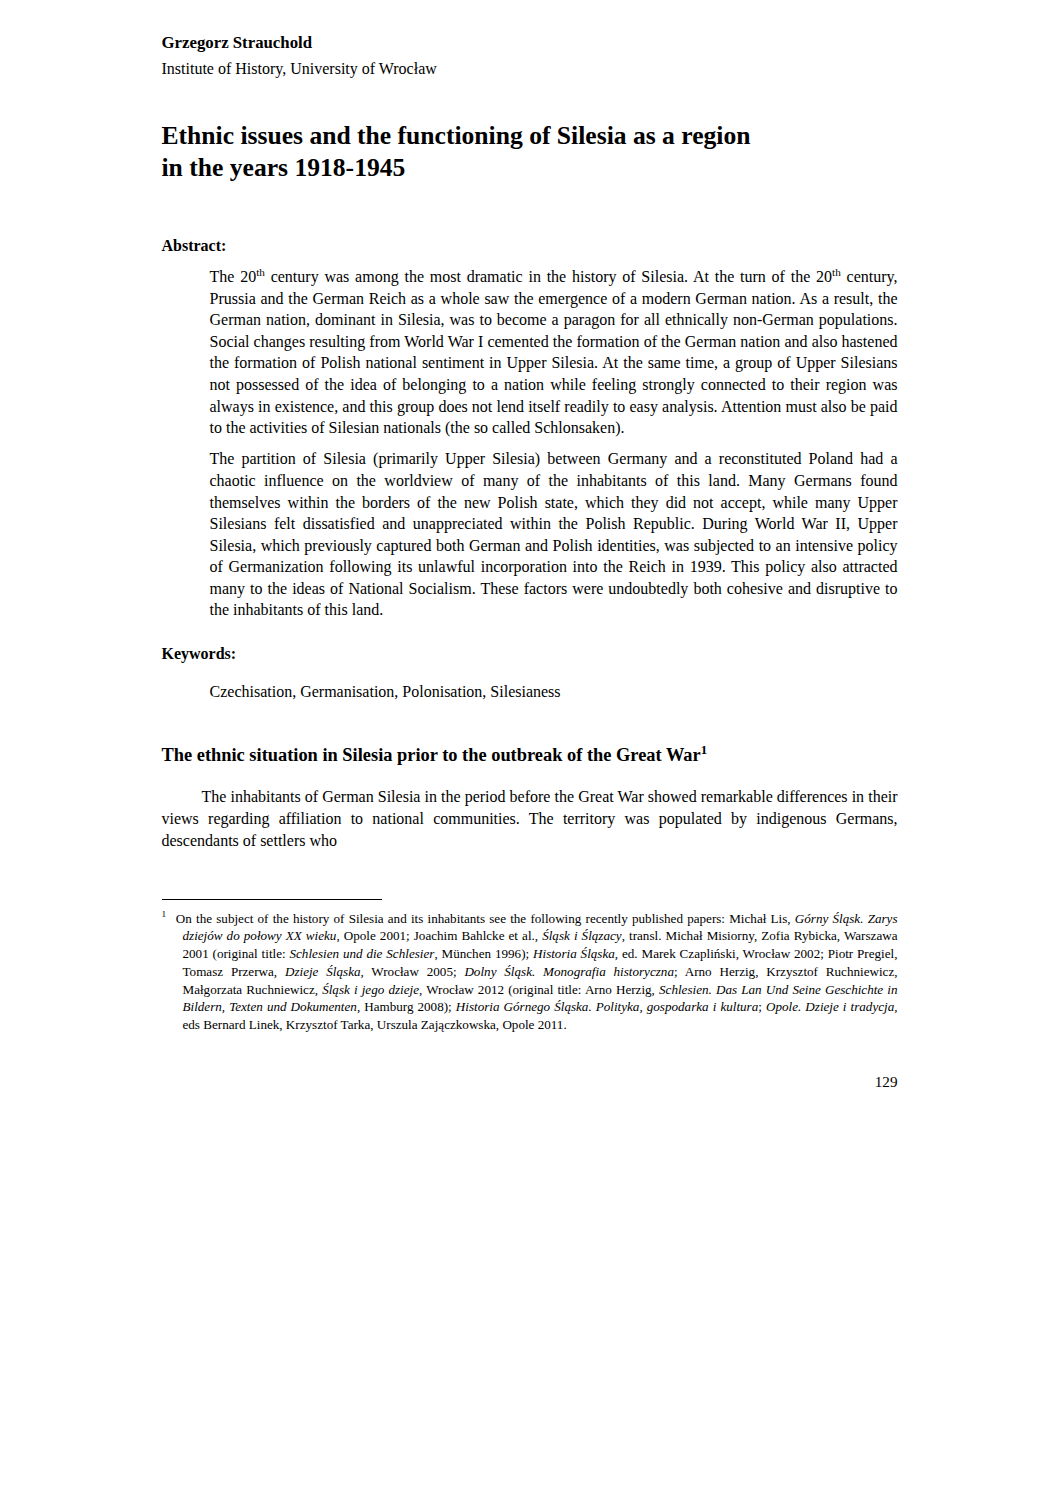Grzegorz Strauchold
Institute of History, University of Wrocław
Ethnic issues and the functioning of Silesia as a region
in the years 1918-1945
Abstract:
The 20th century was among the most dramatic in the history of Silesia. At the turn of the 20th century, Prussia and the German Reich as a whole saw the emergence of a modern German nation. As a result, the German nation, dominant in Silesia, was to become a paragon for all ethnically non-German populations. Social changes resulting from World War I cemented the formation of the German nation and also hastened the formation of Polish national sentiment in Upper Silesia. At the same time, a group of Upper Silesians not possessed of the idea of belonging to a nation while feeling strongly connected to their region was always in existence, and this group does not lend itself readily to easy analysis. Attention must also be paid to the activities of Silesian nationals (the so called Schlonsaken).
The partition of Silesia (primarily Upper Silesia) between Germany and a reconstituted Poland had a chaotic influence on the worldview of many of the inhabitants of this land. Many Germans found themselves within the borders of the new Polish state, which they did not accept, while many Upper Silesians felt dissatisfied and unappreciated within the Polish Republic. During World War II, Upper Silesia, which previously captured both German and Polish identities, was subjected to an intensive policy of Germanization following its unlawful incorporation into the Reich in 1939. This policy also attracted many to the ideas of National Socialism. These factors were undoubtedly both cohesive and disruptive to the inhabitants of this land.
Keywords:
Czechisation, Germanisation, Polonisation, Silesianess
The ethnic situation in Silesia prior to the outbreak of the Great War1
The inhabitants of German Silesia in the period before the Great War showed remarkable differences in their views regarding affiliation to national communities. The territory was populated by indigenous Germans, descendants of settlers who
1 On the subject of the history of Silesia and its inhabitants see the following recently published papers: Michał Lis, Górny Śląsk. Zarys dziejów do połowy XX wieku, Opole 2001; Joachim Bahlcke et al., Śląsk i Ślązacy, transl. Michał Misiorny, Zofia Rybicka, Warszawa 2001 (original title: Schlesien und die Schlesier, München 1996); Historia Śląska, ed. Marek Czapliński, Wrocław 2002; Piotr Pregiel, Tomasz Przerwa, Dzieje Śląska, Wrocław 2005; Dolny Śląsk. Monografia historyczna; Arno Herzig, Krzysztof Ruchniewicz, Małgorzata Ruchniewicz, Śląsk i jego dzieje, Wrocław 2012 (original title: Arno Herzig, Schlesien. Das Lan Und Seine Geschichte in Bildern, Texten und Dokumenten, Hamburg 2008); Historia Górnego Śląska. Polityka, gospodarka i kultura; Opole. Dzieje i tradycja, eds Bernard Linek, Krzysztof Tarka, Urszula Zajączkowska, Opole 2011.
129